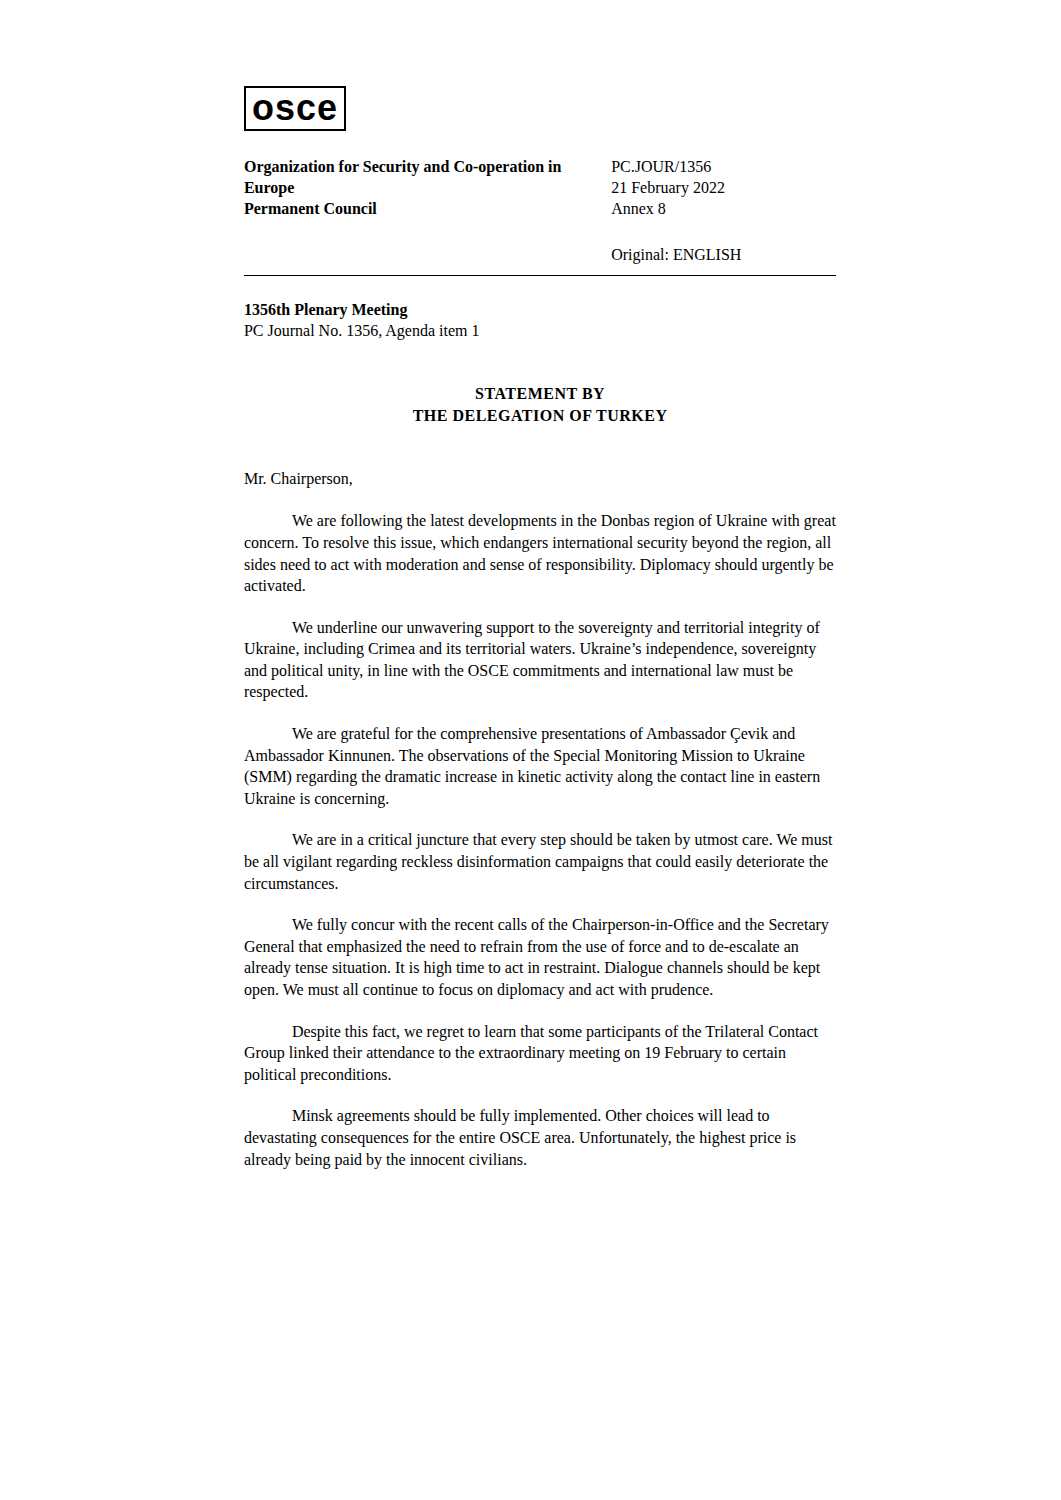osce
| Organization for Security and Co-operation in Europe Permanent Council | PC.JOUR/1356 21 February 2022 Annex 8 Original: ENGLISH |
1356th Plenary Meeting
PC Journal No. 1356, Agenda item 1
STATEMENT BY
THE DELEGATION OF TURKEY
Mr. Chairperson,
We are following the latest developments in the Donbas region of Ukraine with great concern. To resolve this issue, which endangers international security beyond the region, all sides need to act with moderation and sense of responsibility. Diplomacy should urgently be activated.
We underline our unwavering support to the sovereignty and territorial integrity of Ukraine, including Crimea and its territorial waters. Ukraine’s independence, sovereignty and political unity, in line with the OSCE commitments and international law must be respected.
We are grateful for the comprehensive presentations of Ambassador Çevik and Ambassador Kinnunen. The observations of the Special Monitoring Mission to Ukraine (SMM) regarding the dramatic increase in kinetic activity along the contact line in eastern Ukraine is concerning.
We are in a critical juncture that every step should be taken by utmost care. We must be all vigilant regarding reckless disinformation campaigns that could easily deteriorate the circumstances.
We fully concur with the recent calls of the Chairperson-in-Office and the Secretary General that emphasized the need to refrain from the use of force and to de-escalate an already tense situation. It is high time to act in restraint. Dialogue channels should be kept open. We must all continue to focus on diplomacy and act with prudence.
Despite this fact, we regret to learn that some participants of the Trilateral Contact Group linked their attendance to the extraordinary meeting on 19 February to certain political preconditions.
Minsk agreements should be fully implemented. Other choices will lead to devastating consequences for the entire OSCE area. Unfortunately, the highest price is already being paid by the innocent civilians.